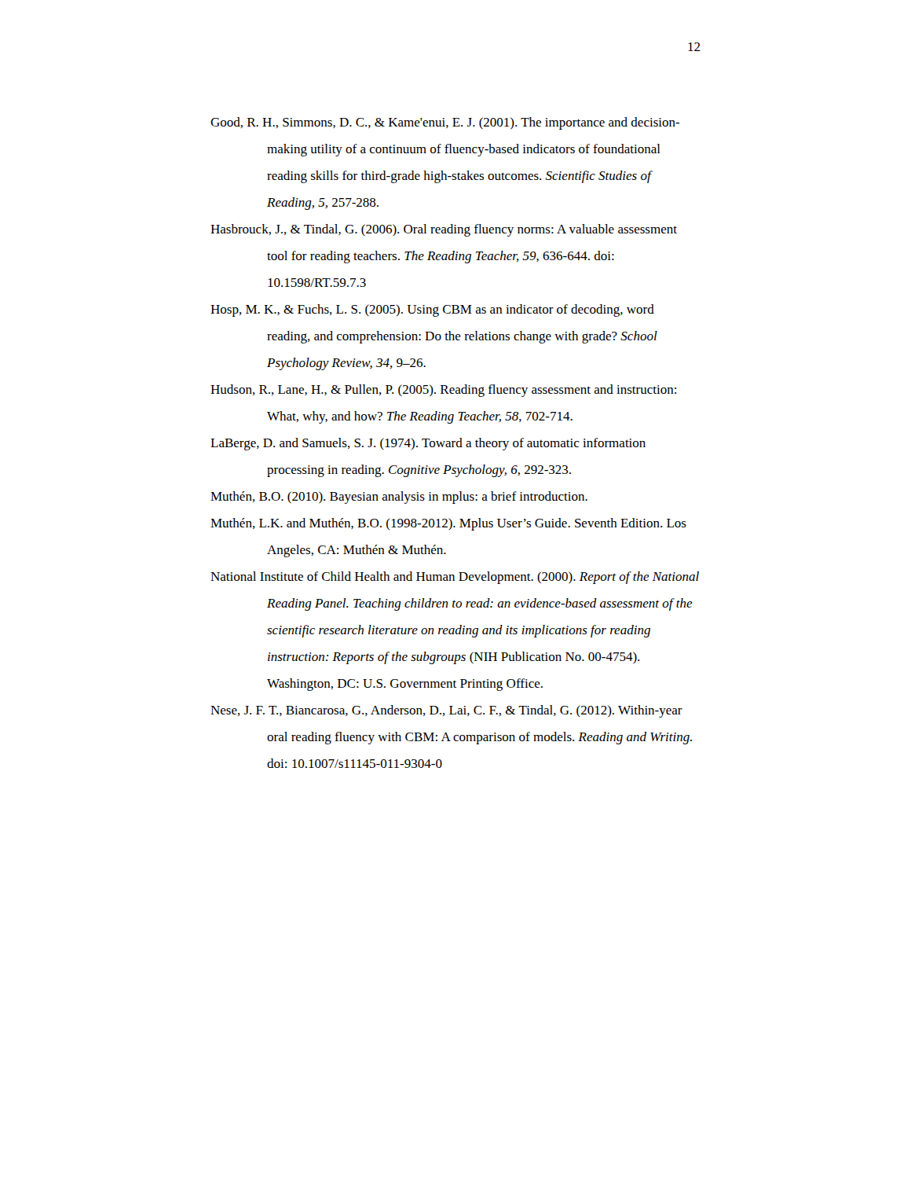12
Good, R. H., Simmons, D. C., & Kame'enui, E. J. (2001). The importance and decision-making utility of a continuum of fluency-based indicators of foundational reading skills for third-grade high-stakes outcomes. Scientific Studies of Reading, 5, 257-288.
Hasbrouck, J., & Tindal, G. (2006). Oral reading fluency norms: A valuable assessment tool for reading teachers. The Reading Teacher, 59, 636-644. doi: 10.1598/RT.59.7.3
Hosp, M. K., & Fuchs, L. S. (2005). Using CBM as an indicator of decoding, word reading, and comprehension: Do the relations change with grade? School Psychology Review, 34, 9–26.
Hudson, R., Lane, H., & Pullen, P. (2005). Reading fluency assessment and instruction: What, why, and how? The Reading Teacher, 58, 702-714.
LaBerge, D. and Samuels, S. J. (1974). Toward a theory of automatic information processing in reading. Cognitive Psychology, 6, 292-323.
Muthén, B.O. (2010). Bayesian analysis in mplus: a brief introduction.
Muthén, L.K. and Muthén, B.O. (1998-2012). Mplus User’s Guide. Seventh Edition. Los Angeles, CA: Muthén & Muthén.
National Institute of Child Health and Human Development. (2000). Report of the National Reading Panel. Teaching children to read: an evidence-based assessment of the scientific research literature on reading and its implications for reading instruction: Reports of the subgroups (NIH Publication No. 00-4754). Washington, DC: U.S. Government Printing Office.
Nese, J. F. T., Biancarosa, G., Anderson, D., Lai, C. F., & Tindal, G. (2012). Within-year oral reading fluency with CBM: A comparison of models. Reading and Writing. doi: 10.1007/s11145-011-9304-0